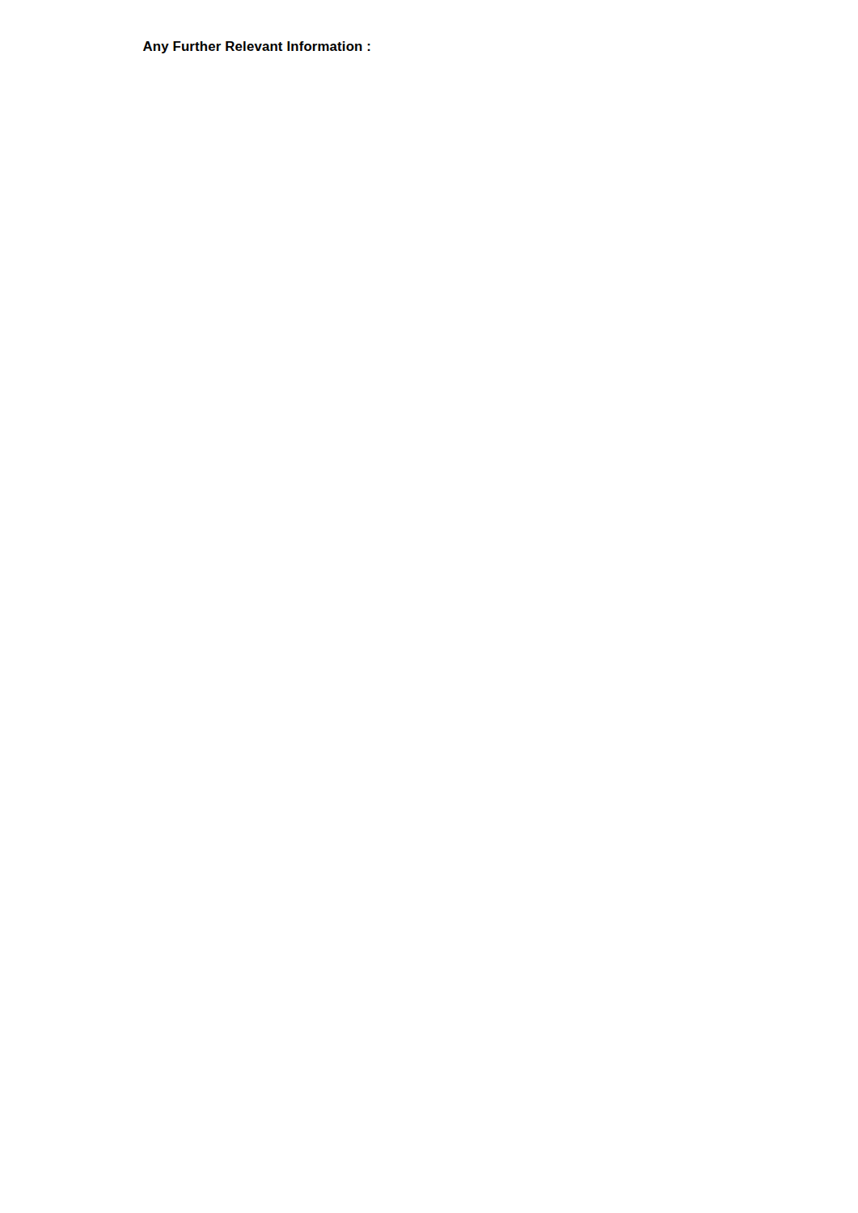Any Further Relevant Information :